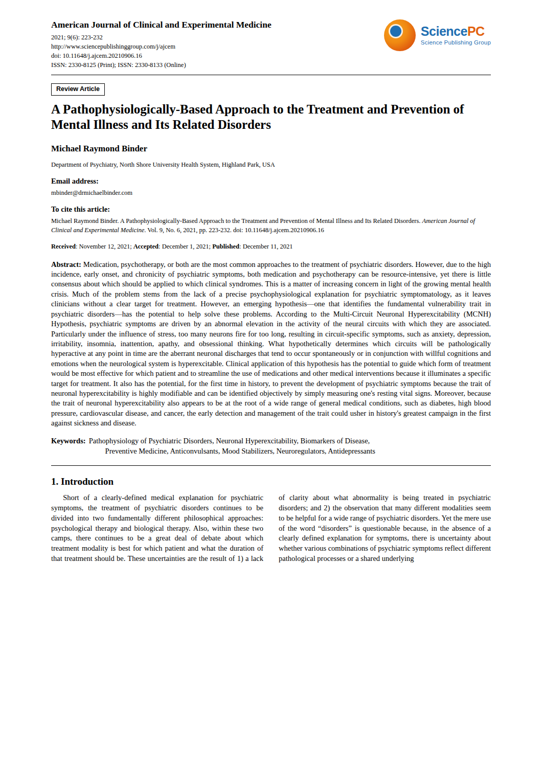American Journal of Clinical and Experimental Medicine
2021; 9(6): 223-232
http://www.sciencepublishinggroup.com/j/ajcem
doi: 10.11648/j.ajcem.20210906.16
ISSN: 2330-8125 (Print); ISSN: 2330-8133 (Online)
SciencePC
Science Publishing Group
Review Article
A Pathophysiologically-Based Approach to the Treatment and Prevention of Mental Illness and Its Related Disorders
Michael Raymond Binder
Department of Psychiatry, North Shore University Health System, Highland Park, USA
Email address:
mbinder@drmichaelbinder.com
To cite this article:
Michael Raymond Binder. A Pathophysiologically-Based Approach to the Treatment and Prevention of Mental Illness and Its Related Disorders. American Journal of Clinical and Experimental Medicine. Vol. 9, No. 6, 2021, pp. 223-232. doi: 10.11648/j.ajcem.20210906.16
Received: November 12, 2021; Accepted: December 1, 2021; Published: December 11, 2021
Abstract: Medication, psychotherapy, or both are the most common approaches to the treatment of psychiatric disorders. However, due to the high incidence, early onset, and chronicity of psychiatric symptoms, both medication and psychotherapy can be resource-intensive, yet there is little consensus about which should be applied to which clinical syndromes. This is a matter of increasing concern in light of the growing mental health crisis. Much of the problem stems from the lack of a precise psychophysiological explanation for psychiatric symptomatology, as it leaves clinicians without a clear target for treatment. However, an emerging hypothesis—one that identifies the fundamental vulnerability trait in psychiatric disorders—has the potential to help solve these problems. According to the Multi-Circuit Neuronal Hyperexcitability (MCNH) Hypothesis, psychiatric symptoms are driven by an abnormal elevation in the activity of the neural circuits with which they are associated. Particularly under the influence of stress, too many neurons fire for too long, resulting in circuit-specific symptoms, such as anxiety, depression, irritability, insomnia, inattention, apathy, and obsessional thinking. What hypothetically determines which circuits will be pathologically hyperactive at any point in time are the aberrant neuronal discharges that tend to occur spontaneously or in conjunction with willful cognitions and emotions when the neurological system is hyperexcitable. Clinical application of this hypothesis has the potential to guide which form of treatment would be most effective for which patient and to streamline the use of medications and other medical interventions because it illuminates a specific target for treatment. It also has the potential, for the first time in history, to prevent the development of psychiatric symptoms because the trait of neuronal hyperexcitability is highly modifiable and can be identified objectively by simply measuring one's resting vital signs. Moreover, because the trait of neuronal hyperexcitability also appears to be at the root of a wide range of general medical conditions, such as diabetes, high blood pressure, cardiovascular disease, and cancer, the early detection and management of the trait could usher in history's greatest campaign in the first against sickness and disease.
Keywords: Pathophysiology of Psychiatric Disorders, Neuronal Hyperexcitability, Biomarkers of Disease, Preventive Medicine, Anticonvulsants, Mood Stabilizers, Neuroregulators, Antidepressants
1. Introduction
Short of a clearly-defined medical explanation for psychiatric symptoms, the treatment of psychiatric disorders continues to be divided into two fundamentally different philosophical approaches: psychological therapy and biological therapy. Also, within these two camps, there continues to be a great deal of debate about which treatment modality is best for which patient and what the duration of that treatment should be. These uncertainties are the result of 1) a lack of clarity about what abnormality is being treated in psychiatric disorders; and 2) the observation that many different modalities seem to be helpful for a wide range of psychiatric disorders. Yet the mere use of the word “disorders” is questionable because, in the absence of a clearly defined explanation for symptoms, there is uncertainty about whether various combinations of psychiatric symptoms reflect different pathological processes or a shared underlying